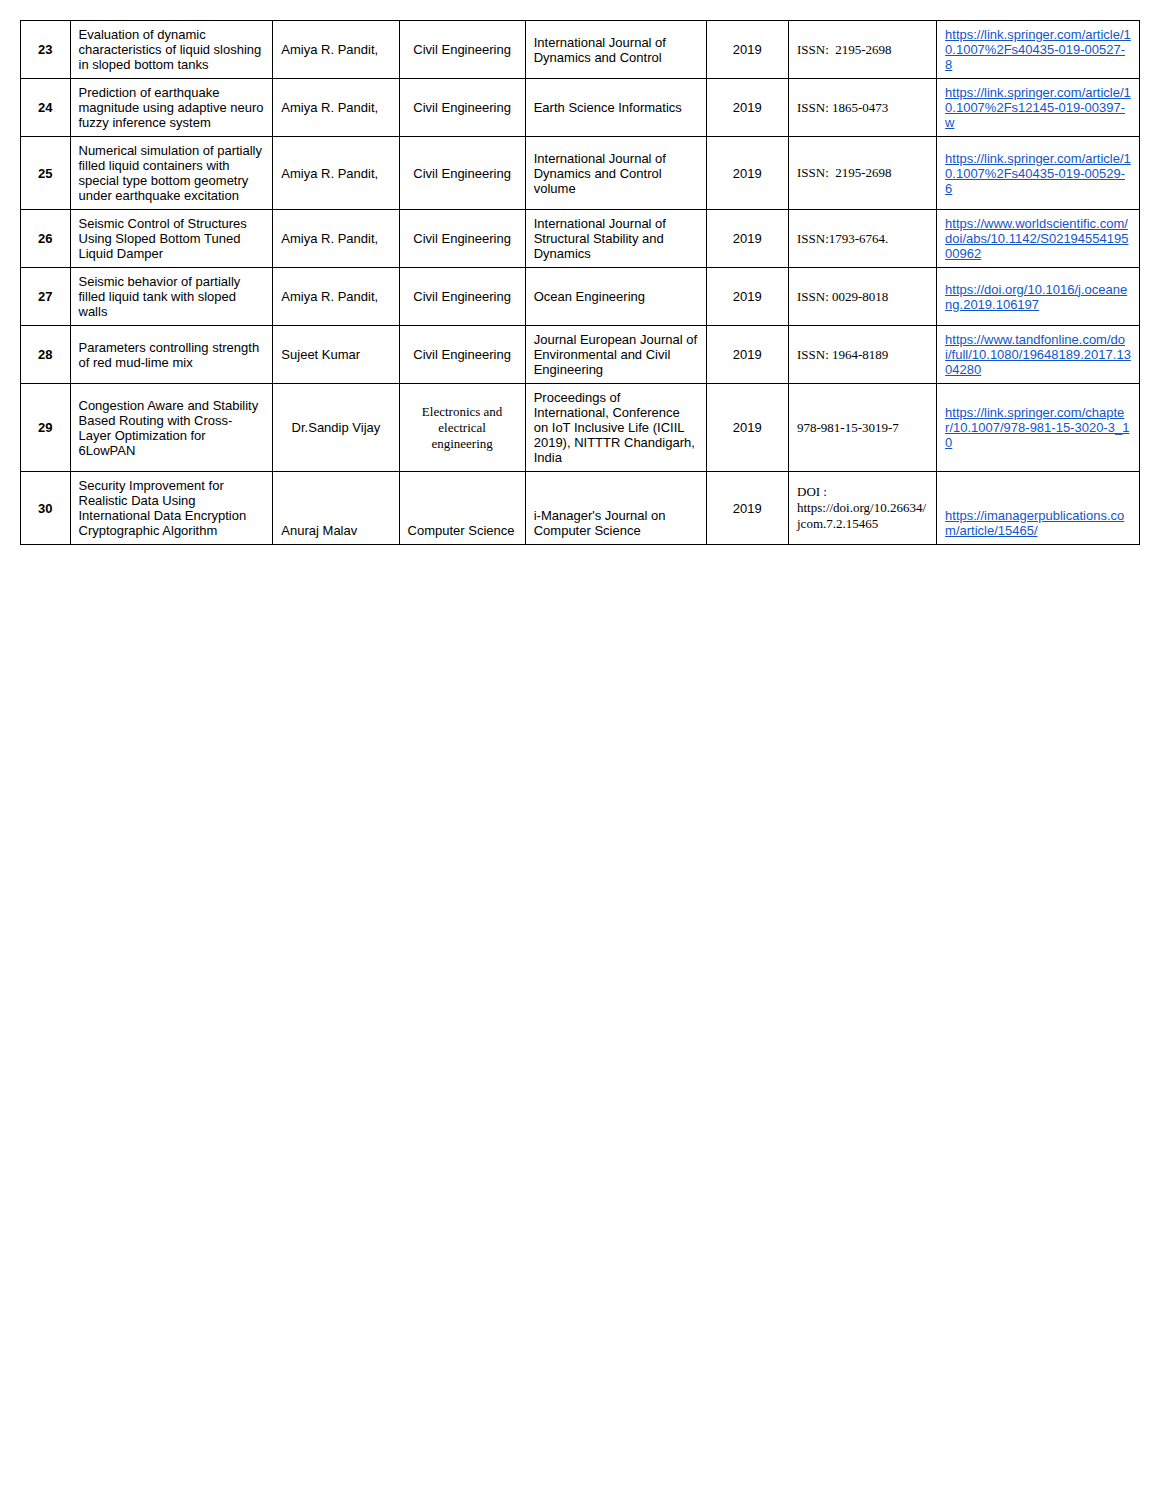| 23 | Evaluation of dynamic characteristics of liquid sloshing in sloped bottom tanks | Amiya R. Pandit, | Civil Engineering | International Journal of Dynamics and Control | 2019 | ISSN: 2195-2698 | https://link.springer.com/article/10.1007%2Fs40435-019-00527-8 |
| 24 | Prediction of earthquake magnitude using adaptive neuro fuzzy inference system | Amiya R. Pandit, | Civil Engineering | Earth Science Informatics | 2019 | ISSN: 1865-0473 | https://link.springer.com/article/10.1007%2Fs12145-019-00397-w |
| 25 | Numerical simulation of partially filled liquid containers with special type bottom geometry under earthquake excitation | Amiya R. Pandit, | Civil Engineering | International Journal of Dynamics and Control volume | 2019 | ISSN: 2195-2698 | https://link.springer.com/article/10.1007%2Fs40435-019-00529-6 |
| 26 | Seismic Control of Structures Using Sloped Bottom Tuned Liquid Damper | Amiya R. Pandit, | Civil Engineering | International Journal of Structural Stability and Dynamics | 2019 | ISSN:1793-6764. | https://www.worldscientific.com/doi/abs/10.1142/S0219455419500962 |
| 27 | Seismic behavior of partially filled liquid tank with sloped walls | Amiya R. Pandit, | Civil Engineering | Ocean Engineering | 2019 | ISSN: 0029-8018 | https://doi.org/10.1016/j.oceaneng.2019.106197 |
| 28 | Parameters controlling strength of red mud-lime mix | Sujeet Kumar | Civil Engineering | Journal European Journal of Environmental and Civil Engineering | 2019 | ISSN: 1964-8189 | https://www.tandfonline.com/doi/full/10.1080/19648189.2017.1304280 |
| 29 | Congestion Aware and Stability Based Routing with Cross-Layer Optimization for 6LowPAN | Dr.Sandip Vijay | Electronics and electrical engineering | Proceedings of International, Conference on IoT Inclusive Life (ICIIL 2019), NITTTR Chandigarh, India | 2019 | 978-981-15-3019-7 | https://link.springer.com/chapter/10.1007/978-981-15-3020-3_10 |
| 30 | Security Improvement for Realistic Data Using International Data Encryption Cryptographic Algorithm | Anuraj Malav | Computer Science | i-Manager's Journal on Computer Science | 2019 | DOI : https://doi.org/10.26634/jcom.7.2.15465 | https://imanagerpublications.com/article/15465/ |